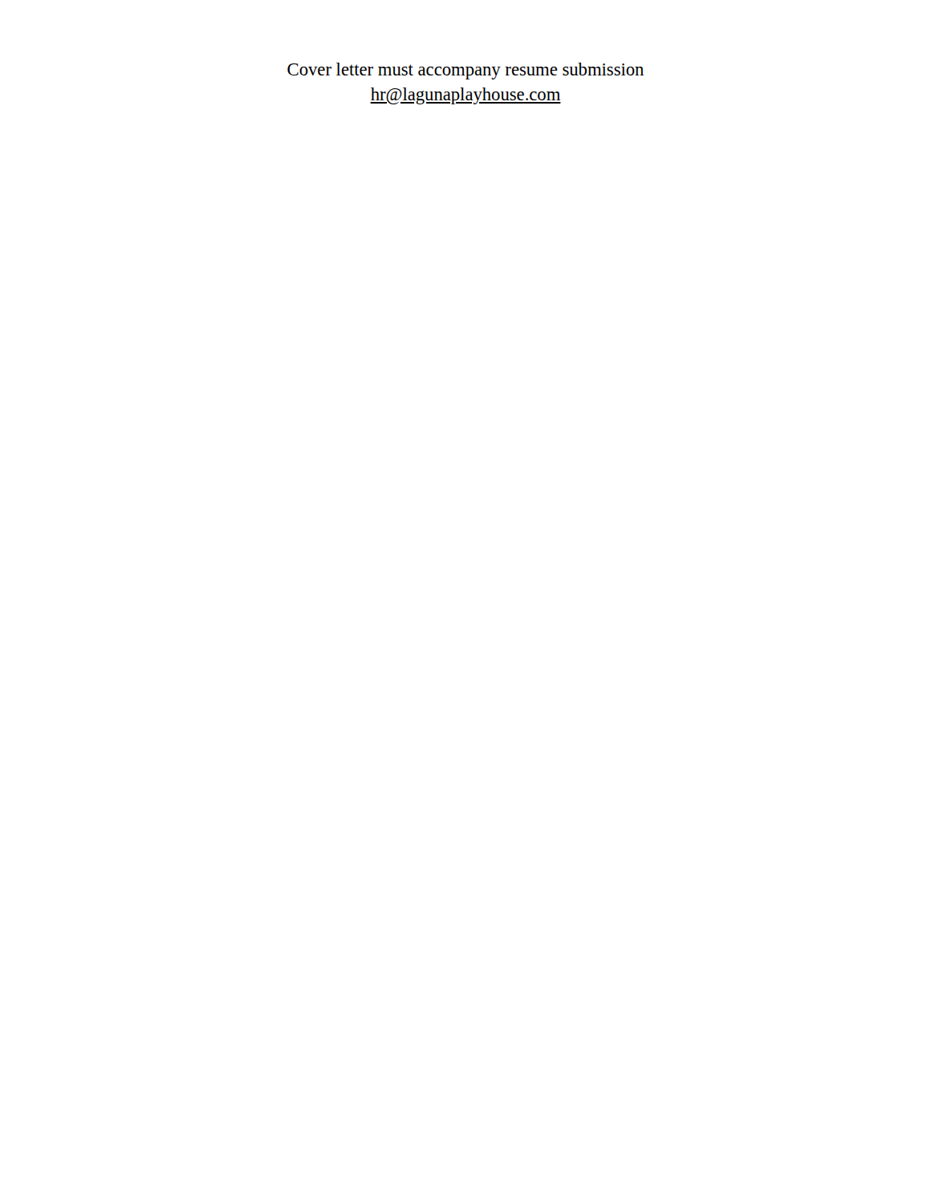Cover letter must accompany resume submission
hr@lagunaplayhouse.com